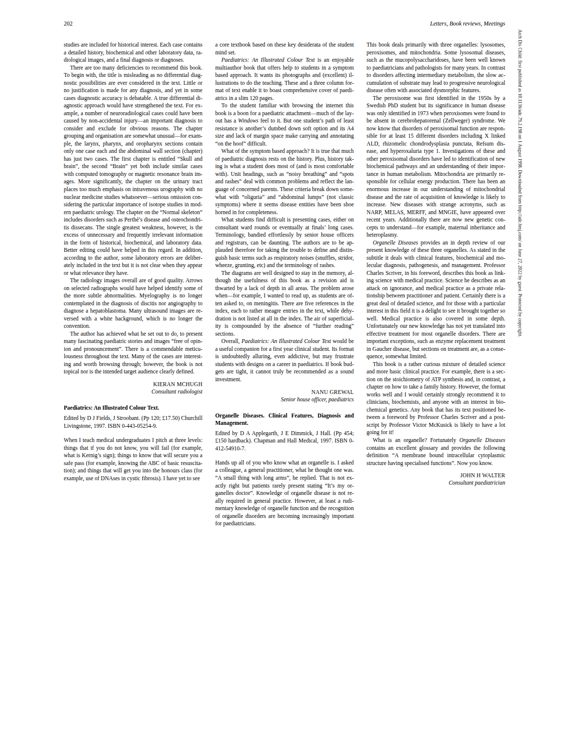202 Letters, Book reviews, Meetings
Arch Dis Child: first published as 10.1136/adc.79.2.198 on 1 August 1998. Downloaded from http://adc.bmj.com/ on June 27, 2022 by guest. Protected by copyright.
studies are included for historical interest. Each case contains a detailed history, biochemical and other laboratory data, radiological images, and a final diagnosis or diagnoses.
There are too many deficiencies to recommend this book. To begin with, the title is misleading as no differential diagnostic possibilities are ever considered in the text. Little or no justification is made for any diagnosis, and yet in some cases diagnostic accuracy is debatable. A true differential diagnostic approach would have strengthened the text. For example, a number of neuroradiological cases could have been caused by non-accidental injury—an important diagnosis to consider and exclude for obvious reasons. The chapter grouping and organisation are somewhat unusual—for example, the larynx, pharynx, and oropharynx sections contain only one case each and the abdominal wall section (chapter) has just two cases. The first chapter is entitled “Skull and brain”, the second “Brain” yet both include similar cases with computed tomography or magnetic resonance brain images. More significantly, the chapter on the urinary tract places too much emphasis on intravenous urography with no nuclear medicine studies whatsoever—serious omission considering the particular importance of isotope studies in modern paediatric urology. The chapter on the “Normal skeleton” includes disorders such as Perthé’s disease and osteochondritis dissecans. The single greatest weakness, however, is the excess of unnecessary and frequently irrelevant information in the form of historical, biochemical, and laboratory data. Better editing could have helped in this regard. In addition, according to the author, some laboratory errors are deliberately included in the text but it is not clear when they appear or what relevance they have.
The radiology images overall are of good quality. Arrows on selected radiographs would have helped identify some of the more subtle abnormalities. Myelography is no longer contemplated in the diagnosis of discitis nor angiography to diagnose a hepatoblastoma. Many ultrasound images are reversed with a white background, which is no longer the convention.
The author has achieved what he set out to do, to present many fascinating paediatric stories and images “free of opinion and pronouncement”. There is a commendable meticulousness throughout the text. Many of the cases are interesting and worth browsing through; however, the book is not topical nor is the intended target audience clearly defined.
KIERAN MCHUGH
Consultant radiologist
Paediatrics: An Illustrated Colour Text.
Edited by D J Fields, J Stroobant. (Pp 120; £17.50) Churchill Livingstone, 1997. ISBN 0-443-05254-9.
When I teach medical undergraduates I pitch at three levels: things that if you do not know, you will fail (for example, what is Kernig’s sign); things to know that will secure you a safe pass (for example, knowing the ABC of basic resuscitation); and things that will get you into the honours class (for example, use of DNAses in cystic fibrosis). I have yet to see
a core textbook based on these key desiderata of the student mind set.
Paediatrics: An Illustrated Colour Text is an enjoyable multiauthor book that offers help to students in a symptom based approach. It wants its photographs and (excellent) illustrations to do the teaching. These and a three column format of text enable it to boast comprehensive cover of paediatrics in a slim 120 pages.
To the student familiar with browsing the internet this book is a boon for a paediatric attachment—much of the layout has a Windows feel to it. But one student’s path of least resistance is another’s dumbed down soft option and its A4 size and lack of margin space make carrying and annotating “on the hoof” difficult.
What of the symptom based approach? It is true that much of paediatric diagnosis rests on the history. Plus, history taking is what a student does most of (and is most comfortable with). Unit headings, such as “noisy breathing” and “spots and rashes” deal with common problems and reflect the language of concerned parents. These criteria break down somewhat with “oliguria” and “abdominal lumps” (not classic symptoms) where it seems disease entities have been shoe horned in for completeness.
What students find difficult is presenting cases, either on consultant ward rounds or eventually at finals’ long cases. Terminology, bandied effortlessly by senior house officers and registrars, can be daunting. The authors are to be applauded therefore for taking the trouble to define and distinguish basic terms such as respiratory noises (snuffles, stridor, wheeze, grunting, etc) and the terminology of rashes.
The diagrams are well designed to stay in the memory, although the usefulness of this book as a revision aid is thwarted by a lack of depth in all areas. The problem arose when—for example, I wanted to read up, as students are often asked to, on meningitis. There are five references in the index, each to rather meagre entries in the text, while dehydration is not listed at all in the index. The air of superficiality is compounded by the absence of “further reading” sections.
Overall, Paediatrics: An Illustrated Colour Text would be a useful companion for a first year clinical student. Its format is undoubtedly alluring, even addictive, but may frustrate students with designs on a career in paediatrics. If book budgets are tight, it cannot truly be recommended as a sound investment.
NANU GREWAL
Senior house officer, paediatrics
Organelle Diseases. Clinical Features, Diagnosis and Management.
Edited by D A Applegarth, J E Dimmick, J Hall. (Pp 454; £150 hardback). Chapman and Hall Medical, 1997. ISBN 0-412-54910-7.
Hands up all of you who know what an organelle is. I asked a colleague, a general practitioner, what he thought one was. “A small thing with long arms”, he replied. That is not exactly right but patients rarely present stating “It’s my organelles doctor”. Knowledge of organelle disease is not really required in general practice. However, at least a rudimentary knowledge of organelle function and the recognition of organelle disorders are becoming increasingly important for paediatricians.
This book deals primarily with three organelles: lysosomes, peroxisomes, and mitochondria. Some lysosomal diseases, such as the mucopolysaccharidoses, have been well known to paediatricians and pathologists for many years. In contrast to disorders affecting intermediary metabolism, the slow accumulation of substrate may lead to progressive neurological disease often with associated dysmorphic features.
The peroxisome was first identified in the 1950s by a Swedish PhD student but its significance in human disease was only identified in 1973 when peroxisomes were found to be absent in cerebrohepatorenal (Zellweger) syndrome. We now know that disorders of peroxisomal function are responsible for at least 15 different disorders including X linked ALD, rhizomelic chondrodysplasia punctata, Refsum disease, and hyperoxaluria type 1. Investigations of these and other peroxisomal disorders have led to identification of new biochemical pathways and an understanding of their importance in human metabolism. Mitochondria are primarily responsible for cellular energy production. There has been an enormous increase in our understanding of mitochondrial disease and the rate of acquisition of knowledge is likely to increase. New diseases with strange acronyms, such as NARP, MELAS, MERFF, and MNGIE, have appeared over recent years. Additionally there are now new genetic concepts to understand—for example, maternal inheritance and heteroplasmy.
Organelle Diseases provides an in depth review of our present knowledge of these three organelles. As stated in the subtitle it deals with clinical features, biochemical and molecular diagnosis, pathogenesis, and management. Professor Charles Scriver, in his foreword, describes this book as linking science with medical practice. Science he describes as an attack on ignorance, and medical practice as a private relationship between practitioner and patient. Certainly there is a great deal of detailed science, and for those with a particular interest in this field it is a delight to see it brought together so well. Medical practice is also covered in some depth. Unfortunately our new knowledge has not yet translated into effective treatment for most organelle disorders. There are important exceptions, such as enzyme replacement treatment in Gaucher disease, but sections on treatment are, as a consequence, somewhat limited.
This book is a rather curious mixture of detailed science and more basic clinical practice. For example, there is a section on the stoichiometry of ATP synthesis and, in contrast, a chapter on how to take a family history. However, the format works well and I would certainly strongly recommend it to clinicians, biochemists, and anyone with an interest in biochemical genetics. Any book that has its text positioned between a foreword by Professor Charles Scriver and a postscript by Professor Victor McKusick is likely to have a lot going for it!
What is an organelle? Fortunately Organelle Diseases contains an excellent glossary and provides the following definition “A membrane bound intracellular cytoplasmic structure having specialised functions”. Now you know.
JOHN H WALTER
Consultant paediatrician